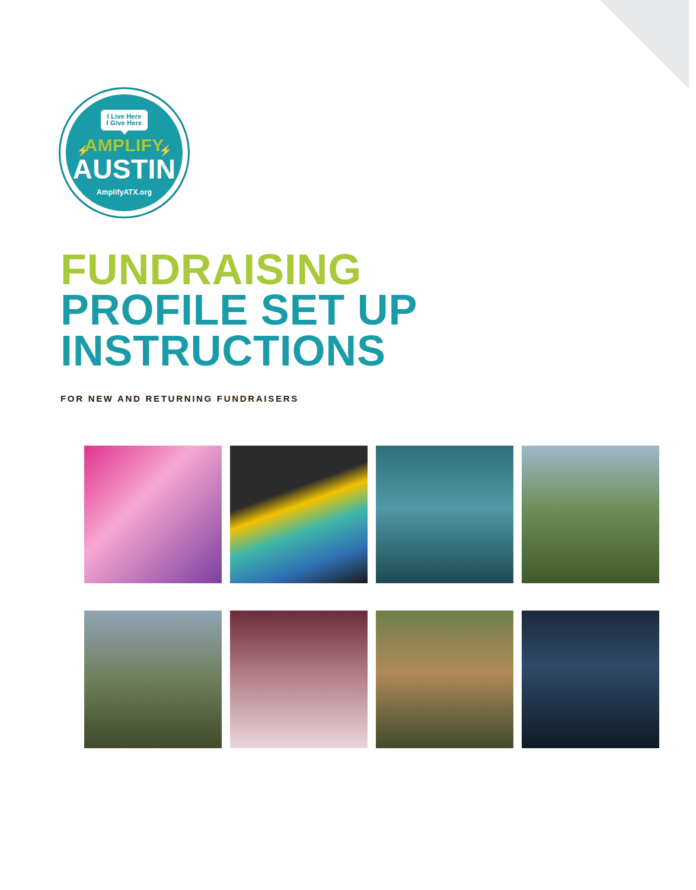⚡ ⚡
I Live Here I Give Here
AMPLIFY
AUSTIN
AmplifyATX.org
Fundraising Profile Set Up Instructions
For New and Returning Fundraisers
Girlstart students holding signs reading Resourceful, Inspired, Be Brave, Creative, Curious
Visitors viewing a colorful rainbow art installation
Swimmers at a spring-fed pool
Urban Roots youth working with hoes in a farm field
Volunteers planting seedlings on a farm
Young ballet dancers performing on stage
A fawn standing among wildflowers
Crowd watching an outdoor movie screening at night